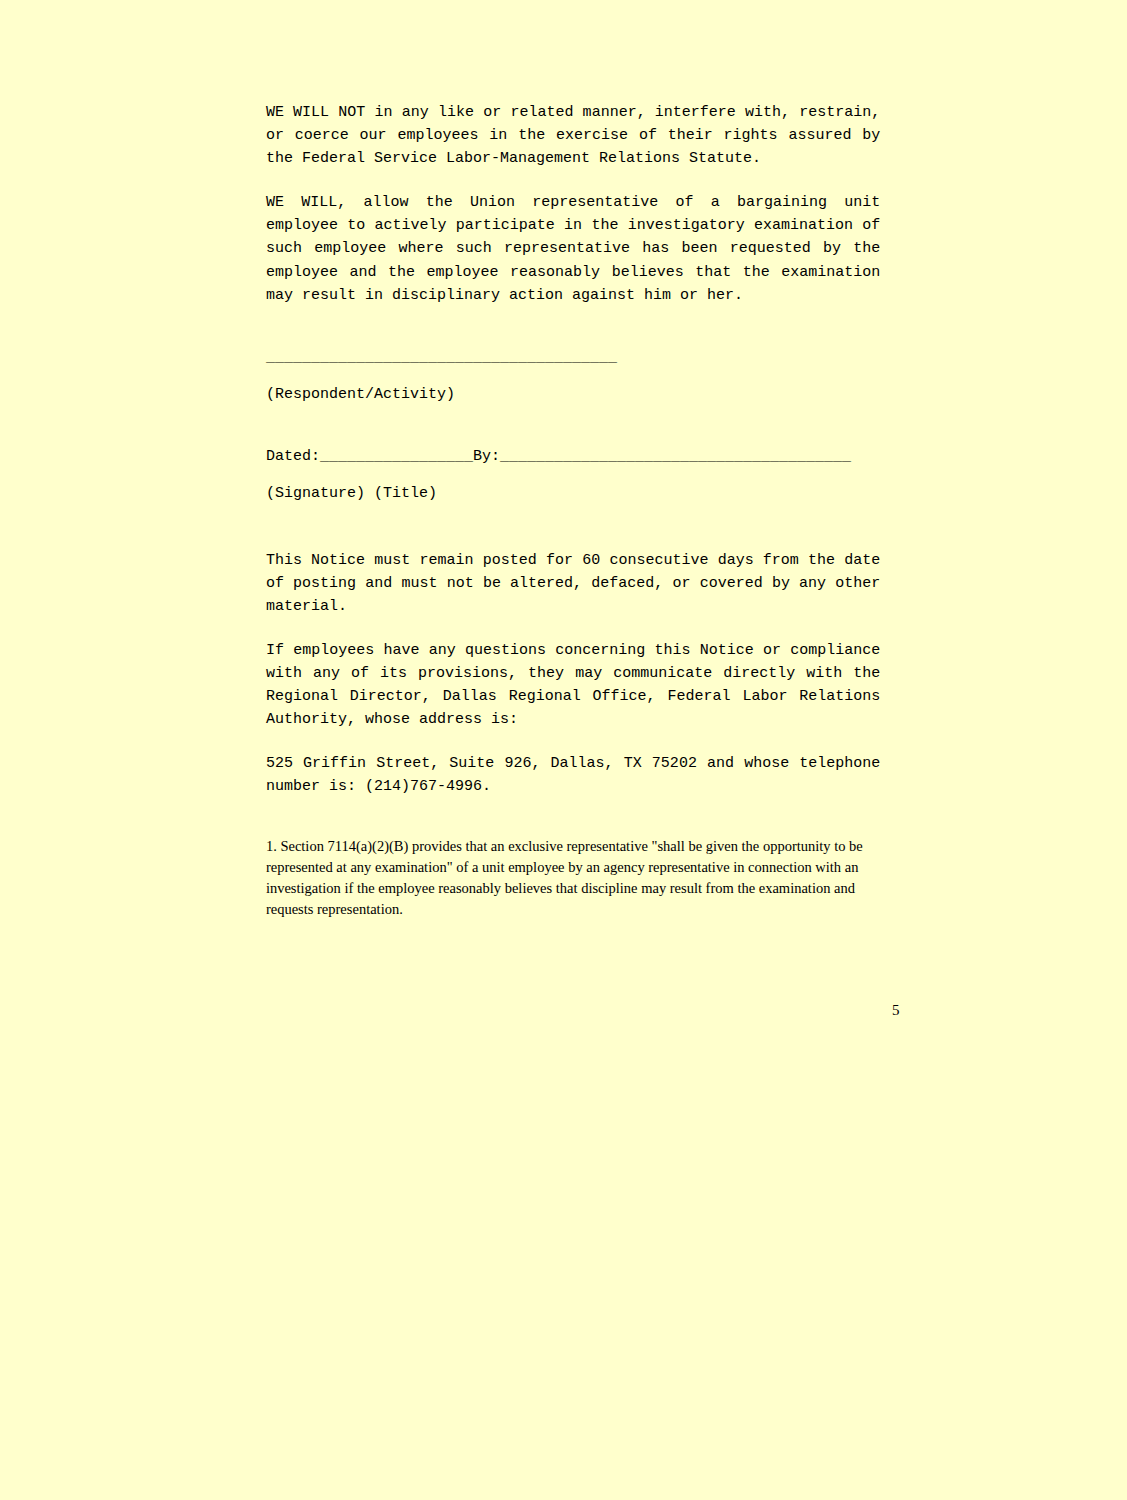WE WILL NOT in any like or related manner, interfere with, restrain, or coerce our employees in the exercise of their rights assured by the Federal Service Labor-Management Relations Statute.
WE WILL, allow the Union representative of a bargaining unit employee to actively participate in the investigatory examination of such employee where such representative has been requested by the employee and the employee reasonably believes that the examination may result in disciplinary action against him or her.
_______________________________________
(Respondent/Activity)
Dated:_________________By:_______________________________________
(Signature) (Title)
This Notice must remain posted for 60 consecutive days from the date of posting and must not be altered, defaced, or covered by any other material.
If employees have any questions concerning this Notice or compliance with any of its provisions, they may communicate directly with the Regional Director, Dallas Regional Office, Federal Labor Relations Authority, whose address is:
525 Griffin Street, Suite 926, Dallas, TX 75202 and whose telephone number is: (214)767-4996.
1. Section 7114(a)(2)(B) provides that an exclusive representative "shall be given the opportunity to be represented at any examination" of a unit employee by an agency representative in connection with an investigation if the employee reasonably believes that discipline may result from the examination and requests representation.
5